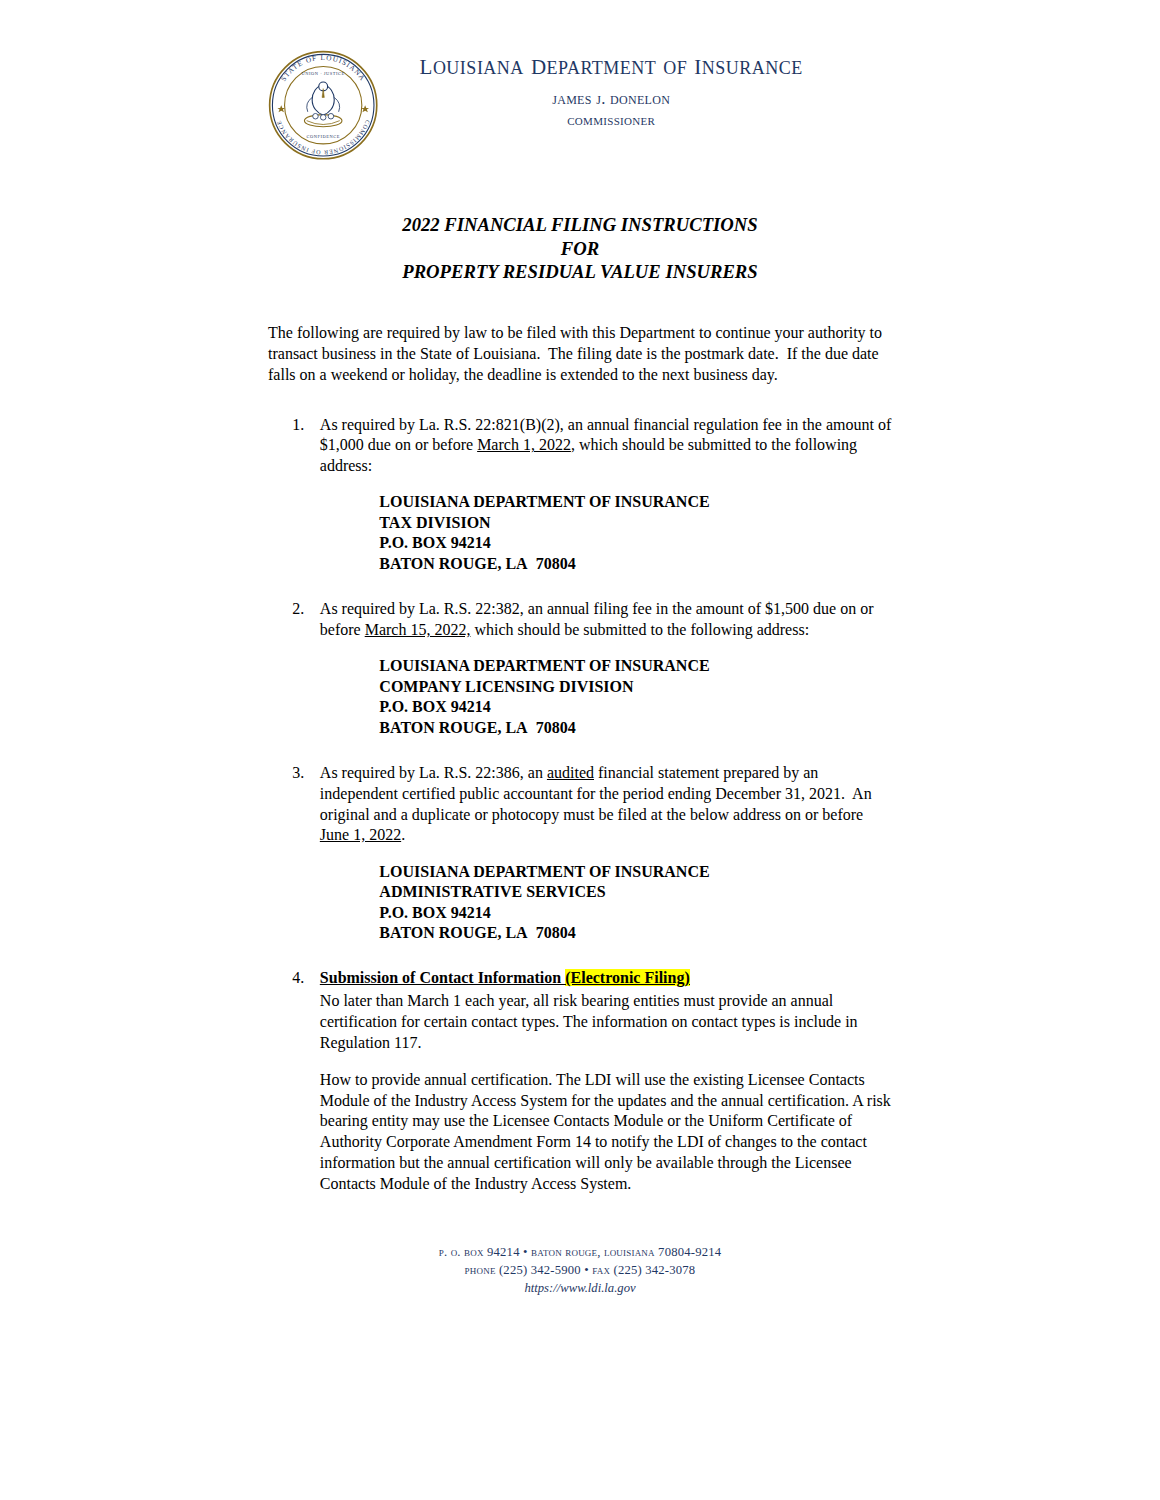STATE OF LOUISIANA COMMISSIONER OF INSURANCE UNION · JUSTICE CONFIDENCE
Louisiana Department of Insurance
James J. Donelon
Commissioner
2022 FINANCIAL FILING INSTRUCTIONS
FOR
PROPERTY RESIDUAL VALUE INSURERS
The following are required by law to be filed with this Department to continue your authority to transact business in the State of Louisiana. The filing date is the postmark date. If the due date falls on a weekend or holiday, the deadline is extended to the next business day.
As required by La. R.S. 22:821(B)(2), an annual financial regulation fee in the amount of $1,000 due on or before March 1, 2022, which should be submitted to the following address:
LOUISIANA DEPARTMENT OF INSURANCE
TAX DIVISION
P.O. BOX 94214
BATON ROUGE, LA 70804
As required by La. R.S. 22:382, an annual filing fee in the amount of $1,500 due on or before March 15, 2022, which should be submitted to the following address:
LOUISIANA DEPARTMENT OF INSURANCE
COMPANY LICENSING DIVISION
P.O. BOX 94214
BATON ROUGE, LA 70804
As required by La. R.S. 22:386, an audited financial statement prepared by an independent certified public accountant for the period ending December 31, 2021. An original and a duplicate or photocopy must be filed at the below address on or before June 1, 2022.
LOUISIANA DEPARTMENT OF INSURANCE
ADMINISTRATIVE SERVICES
P.O. BOX 94214
BATON ROUGE, LA 70804
Submission of Contact Information (Electronic Filing)
No later than March 1 each year, all risk bearing entities must provide an annual certification for certain contact types. The information on contact types is include in Regulation 117.
How to provide annual certification. The LDI will use the existing Licensee Contacts Module of the Industry Access System for the updates and the annual certification. A risk bearing entity may use the Licensee Contacts Module or the Uniform Certificate of Authority Corporate Amendment Form 14 to notify the LDI of changes to the contact information but the annual certification will only be available through the Licensee Contacts Module of the Industry Access System.
P. O. Box 94214 • Baton Rouge, Louisiana 70804-9214
Phone (225) 342-5900 • Fax (225) 342-3078
https://www.ldi.la.gov